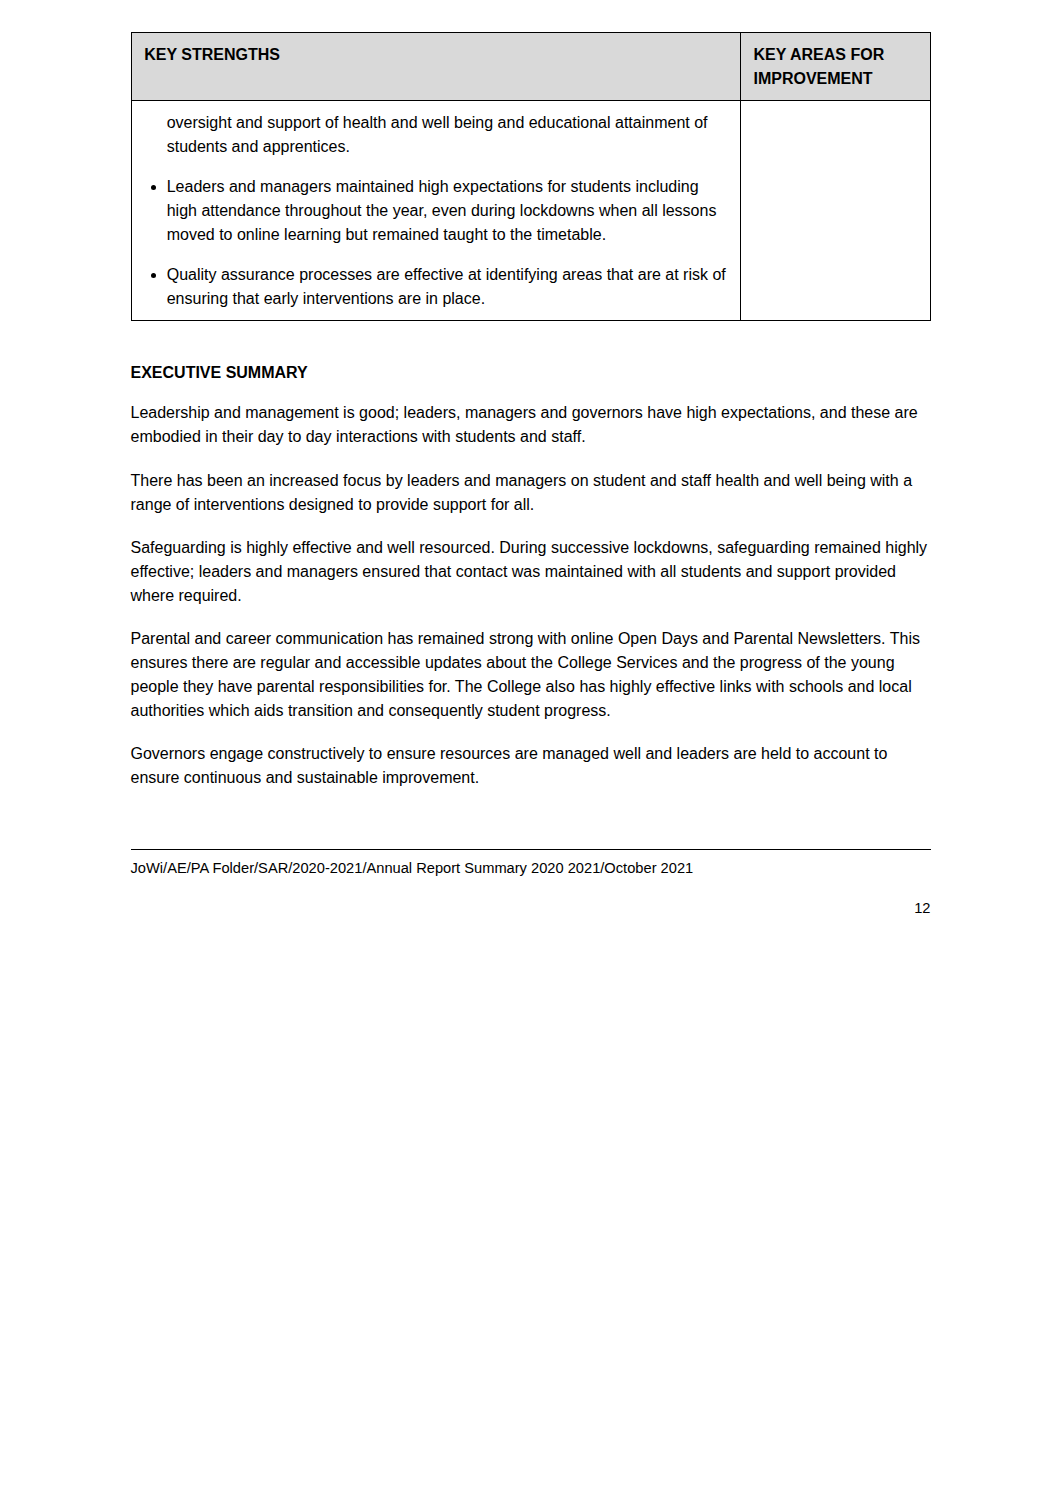| KEY STRENGTHS | KEY AREAS FOR IMPROVEMENT |
| --- | --- |
| oversight and support of health and well being and educational attainment of students and apprentices. Leaders and managers maintained high expectations for students including high attendance throughout the year, even during lockdowns when all lessons moved to online learning but remained taught to the timetable. Quality assurance processes are effective at identifying areas that are at risk of ensuring that early interventions are in place. | |
EXECUTIVE SUMMARY
Leadership and management is good; leaders, managers and governors have high expectations, and these are embodied in their day to day interactions with students and staff.
There has been an increased focus by leaders and managers on student and staff health and well being with a range of interventions designed to provide support for all.
Safeguarding is highly effective and well resourced. During successive lockdowns, safeguarding remained highly effective; leaders and managers ensured that contact was maintained with all students and support provided where required.
Parental and career communication has remained strong with online Open Days and Parental Newsletters. This ensures there are regular and accessible updates about the College Services and the progress of the young people they have parental responsibilities for. The College also has highly effective links with schools and local authorities which aids transition and consequently student progress.
Governors engage constructively to ensure resources are managed well and leaders are held to account to ensure continuous and sustainable improvement.
JoWi/AE/PA Folder/SAR/2020-2021/Annual Report Summary 2020 2021/October 2021
12